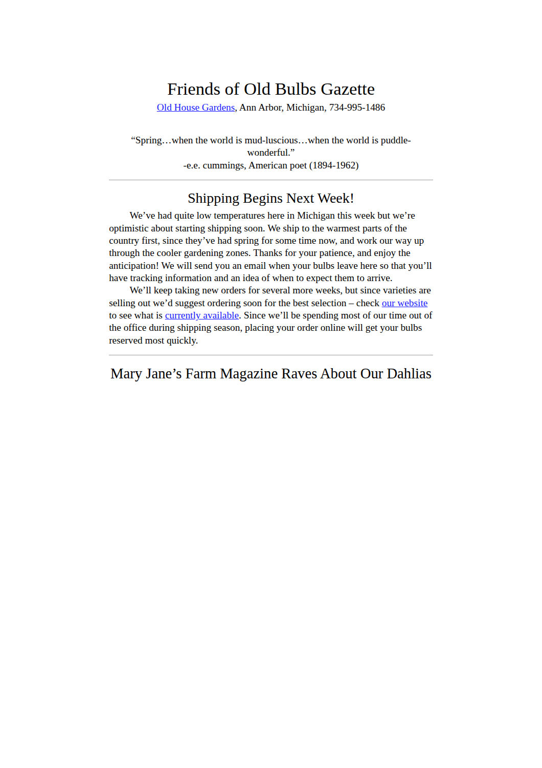Friends of Old Bulbs Gazette
Old House Gardens, Ann Arbor, Michigan, 734-995-1486
“Spring…when the world is mud-luscious…when the world is puddle-wonderful.”
-e.e. cummings, American poet (1894-1962)
Shipping Begins Next Week!
We’ve had quite low temperatures here in Michigan this week but we’re optimistic about starting shipping soon. We ship to the warmest parts of the country first, since they’ve had spring for some time now, and work our way up through the cooler gardening zones. Thanks for your patience, and enjoy the anticipation! We will send you an email when your bulbs leave here so that you’ll have tracking information and an idea of when to expect them to arrive.
We’ll keep taking new orders for several more weeks, but since varieties are selling out we’d suggest ordering soon for the best selection – check our website to see what is currently available. Since we’ll be spending most of our time out of the office during shipping season, placing your order online will get your bulbs reserved most quickly.
Mary Jane’s Farm Magazine Raves About Our Dahlias